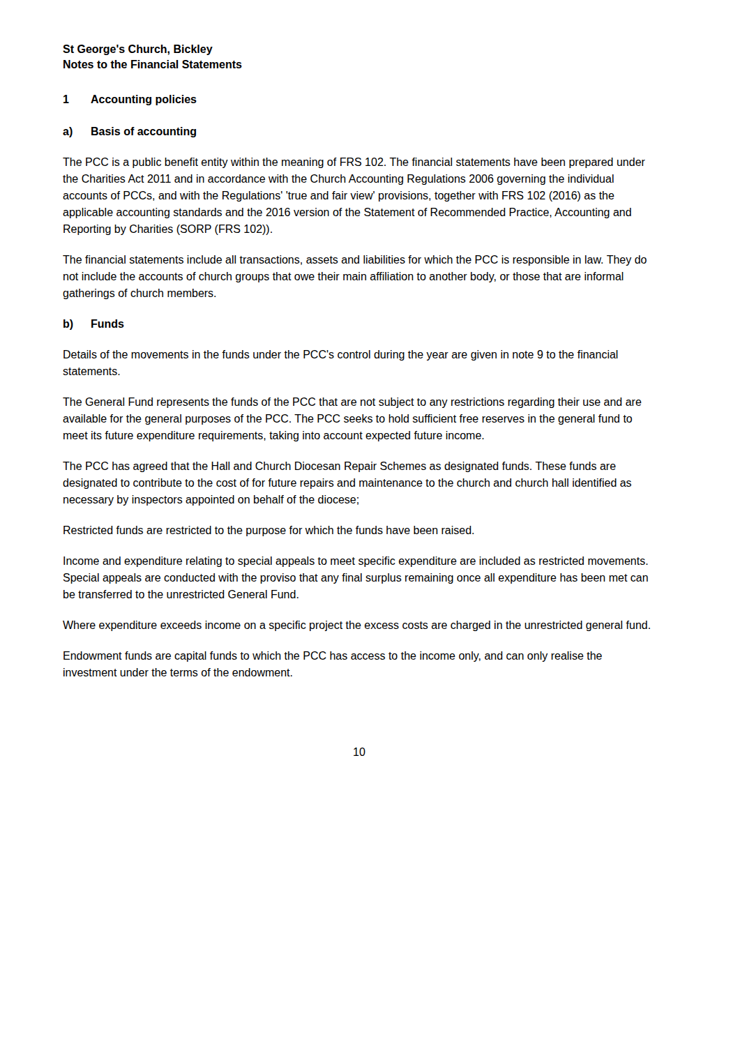St George's Church, Bickley
Notes to the Financial Statements
1 Accounting policies
a) Basis of accounting
The PCC is a public benefit entity within the meaning of FRS 102. The financial statements have been prepared under the Charities Act 2011 and in accordance with the Church Accounting Regulations 2006 governing the individual accounts of PCCs, and with the Regulations' 'true and fair view' provisions, together with FRS 102 (2016) as the applicable accounting standards and the 2016 version of the Statement of Recommended Practice, Accounting and Reporting by Charities (SORP (FRS 102)).
The financial statements include all transactions, assets and liabilities for which the PCC is responsible in law. They do not include the accounts of church groups that owe their main affiliation to another body, or those that are informal gatherings of church members.
b) Funds
Details of the movements in the funds under the PCC's control during the year are given in note 9 to the financial statements.
The General Fund represents the funds of the PCC that are not subject to any restrictions regarding their use and are available for the general purposes of the PCC. The PCC seeks to hold sufficient free reserves in the general fund to meet its future expenditure requirements, taking into account expected future income.
The PCC has agreed that the Hall and Church Diocesan Repair Schemes as designated funds. These funds are designated to contribute to the cost of for future repairs and maintenance to the church and church hall identified as necessary by inspectors appointed on behalf of the diocese;
Restricted funds are restricted to the purpose for which the funds have been raised.
Income and expenditure relating to special appeals to meet specific expenditure are included as restricted movements. Special appeals are conducted with the proviso that any final surplus remaining once all expenditure has been met can be transferred to the unrestricted General Fund.
Where expenditure exceeds income on a specific project the excess costs are charged in the unrestricted general fund.
Endowment funds are capital funds to which the PCC has access to the income only, and can only realise the investment under the terms of the endowment.
10